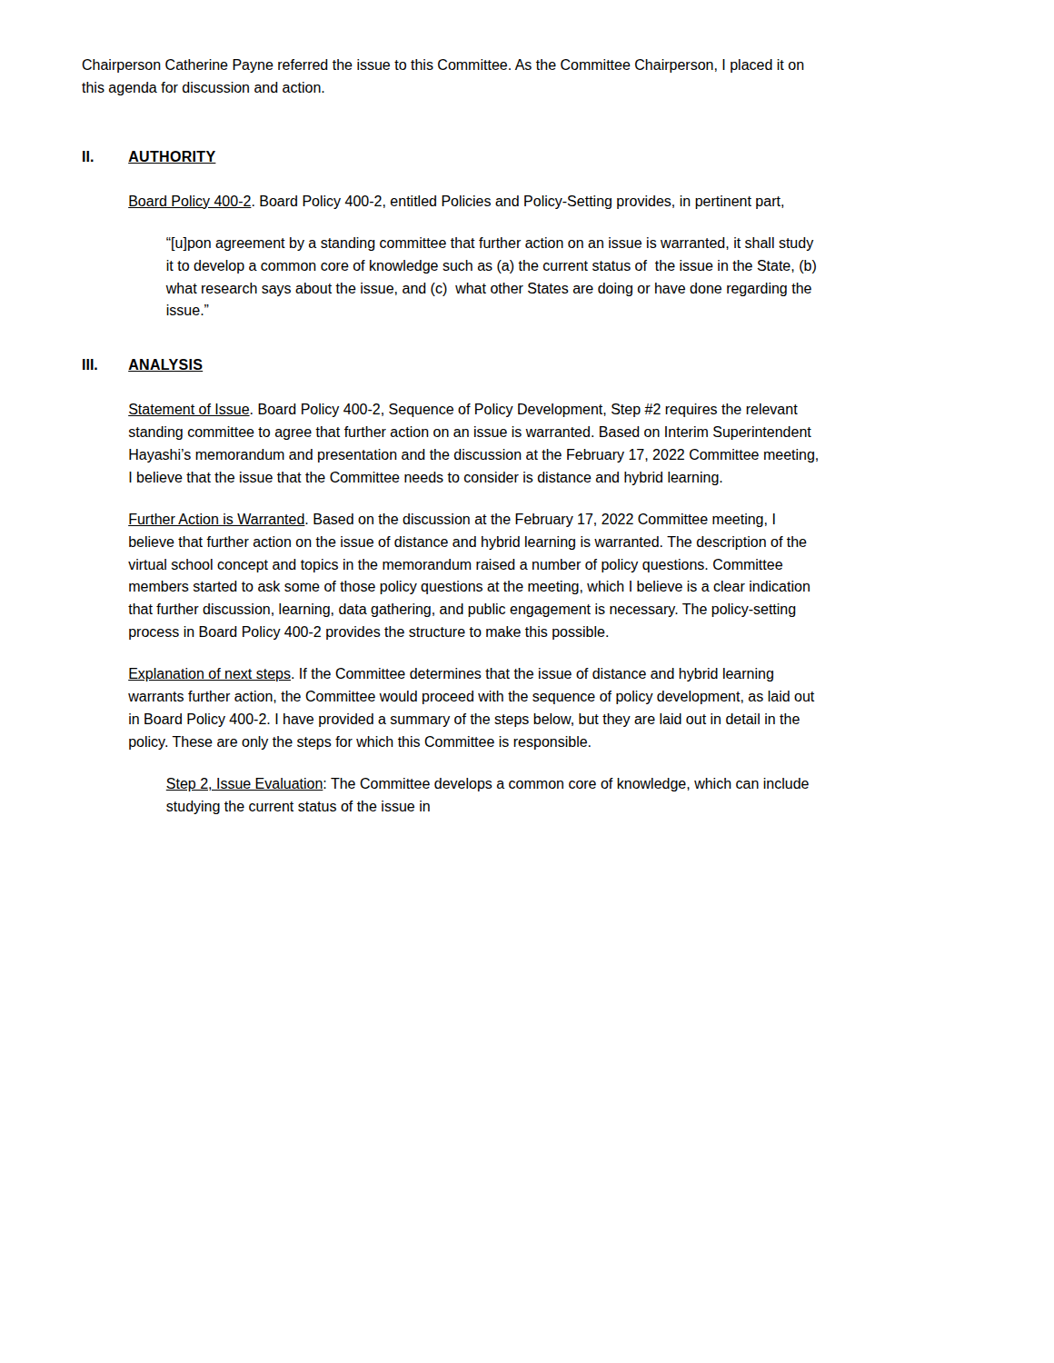Chairperson Catherine Payne referred the issue to this Committee. As the Committee Chairperson, I placed it on this agenda for discussion and action.
II. AUTHORITY
Board Policy 400-2. Board Policy 400-2, entitled Policies and Policy-Setting provides, in pertinent part,
“[u]pon agreement by a standing committee that further action on an issue is warranted, it shall study it to develop a common core of knowledge such as (a) the current status of the issue in the State, (b) what research says about the issue, and (c) what other States are doing or have done regarding the issue.”
III. ANALYSIS
Statement of Issue. Board Policy 400-2, Sequence of Policy Development, Step #2 requires the relevant standing committee to agree that further action on an issue is warranted. Based on Interim Superintendent Hayashi’s memorandum and presentation and the discussion at the February 17, 2022 Committee meeting, I believe that the issue that the Committee needs to consider is distance and hybrid learning.
Further Action is Warranted. Based on the discussion at the February 17, 2022 Committee meeting, I believe that further action on the issue of distance and hybrid learning is warranted. The description of the virtual school concept and topics in the memorandum raised a number of policy questions. Committee members started to ask some of those policy questions at the meeting, which I believe is a clear indication that further discussion, learning, data gathering, and public engagement is necessary. The policy-setting process in Board Policy 400-2 provides the structure to make this possible.
Explanation of next steps. If the Committee determines that the issue of distance and hybrid learning warrants further action, the Committee would proceed with the sequence of policy development, as laid out in Board Policy 400-2. I have provided a summary of the steps below, but they are laid out in detail in the policy. These are only the steps for which this Committee is responsible.
Step 2, Issue Evaluation: The Committee develops a common core of knowledge, which can include studying the current status of the issue in